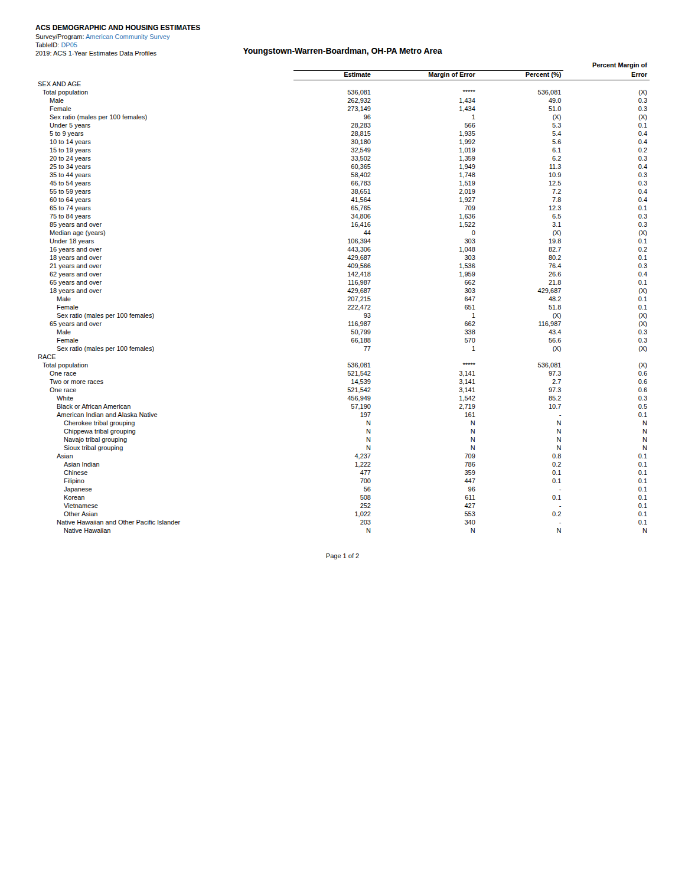ACS DEMOGRAPHIC AND HOUSING ESTIMATES
Survey/Program: American Community Survey
TableID: DP05
2019: ACS 1-Year Estimates Data Profiles
Youngstown-Warren-Boardman, OH-PA Metro Area
| | | | | Percent Margin of |
| --- | --- | --- | --- | --- |
| | Estimate | Margin of Error | Percent (%) | Error |
| SEX AND AGE | | | | |
| Total population | 536,081 | ***** | 536,081 | (X) |
| Male | 262,932 | 1,434 | 49.0 | 0.3 |
| Female | 273,149 | 1,434 | 51.0 | 0.3 |
| Sex ratio (males per 100 females) | 96 | 1 | (X) | (X) |
| Under 5 years | 28,283 | 566 | 5.3 | 0.1 |
| 5 to 9 years | 28,815 | 1,935 | 5.4 | 0.4 |
| 10 to 14 years | 30,180 | 1,992 | 5.6 | 0.4 |
| 15 to 19 years | 32,549 | 1,019 | 6.1 | 0.2 |
| 20 to 24 years | 33,502 | 1,359 | 6.2 | 0.3 |
| 25 to 34 years | 60,365 | 1,949 | 11.3 | 0.4 |
| 35 to 44 years | 58,402 | 1,748 | 10.9 | 0.3 |
| 45 to 54 years | 66,783 | 1,519 | 12.5 | 0.3 |
| 55 to 59 years | 38,651 | 2,019 | 7.2 | 0.4 |
| 60 to 64 years | 41,564 | 1,927 | 7.8 | 0.4 |
| 65 to 74 years | 65,765 | 709 | 12.3 | 0.1 |
| 75 to 84 years | 34,806 | 1,636 | 6.5 | 0.3 |
| 85 years and over | 16,416 | 1,522 | 3.1 | 0.3 |
| Median age (years) | 44 | 0 | (X) | (X) |
| Under 18 years | 106,394 | 303 | 19.8 | 0.1 |
| 16 years and over | 443,306 | 1,048 | 82.7 | 0.2 |
| 18 years and over | 429,687 | 303 | 80.2 | 0.1 |
| 21 years and over | 409,566 | 1,536 | 76.4 | 0.3 |
| 62 years and over | 142,418 | 1,959 | 26.6 | 0.4 |
| 65 years and over | 116,987 | 662 | 21.8 | 0.1 |
| 18 years and over | 429,687 | 303 | 429,687 | (X) |
| Male | 207,215 | 647 | 48.2 | 0.1 |
| Female | 222,472 | 651 | 51.8 | 0.1 |
| Sex ratio (males per 100 females) | 93 | 1 | (X) | (X) |
| 65 years and over | 116,987 | 662 | 116,987 | (X) |
| Male | 50,799 | 338 | 43.4 | 0.3 |
| Female | 66,188 | 570 | 56.6 | 0.3 |
| Sex ratio (males per 100 females) | 77 | 1 | (X) | (X) |
| RACE | | | | |
| Total population | 536,081 | ***** | 536,081 | (X) |
| One race | 521,542 | 3,141 | 97.3 | 0.6 |
| Two or more races | 14,539 | 3,141 | 2.7 | 0.6 |
| One race | 521,542 | 3,141 | 97.3 | 0.6 |
| White | 456,949 | 1,542 | 85.2 | 0.3 |
| Black or African American | 57,190 | 2,719 | 10.7 | 0.5 |
| American Indian and Alaska Native | 197 | 161 | - | 0.1 |
| Cherokee tribal grouping | N | N | N | N |
| Chippewa tribal grouping | N | N | N | N |
| Navajo tribal grouping | N | N | N | N |
| Sioux tribal grouping | N | N | N | N |
| Asian | 4,237 | 709 | 0.8 | 0.1 |
| Asian Indian | 1,222 | 786 | 0.2 | 0.1 |
| Chinese | 477 | 359 | 0.1 | 0.1 |
| Filipino | 700 | 447 | 0.1 | 0.1 |
| Japanese | 56 | 96 | - | 0.1 |
| Korean | 508 | 611 | 0.1 | 0.1 |
| Vietnamese | 252 | 427 | - | 0.1 |
| Other Asian | 1,022 | 553 | 0.2 | 0.1 |
| Native Hawaiian and Other Pacific Islander | 203 | 340 | - | 0.1 |
| Native Hawaiian | N | N | N | N |
Page 1 of 2